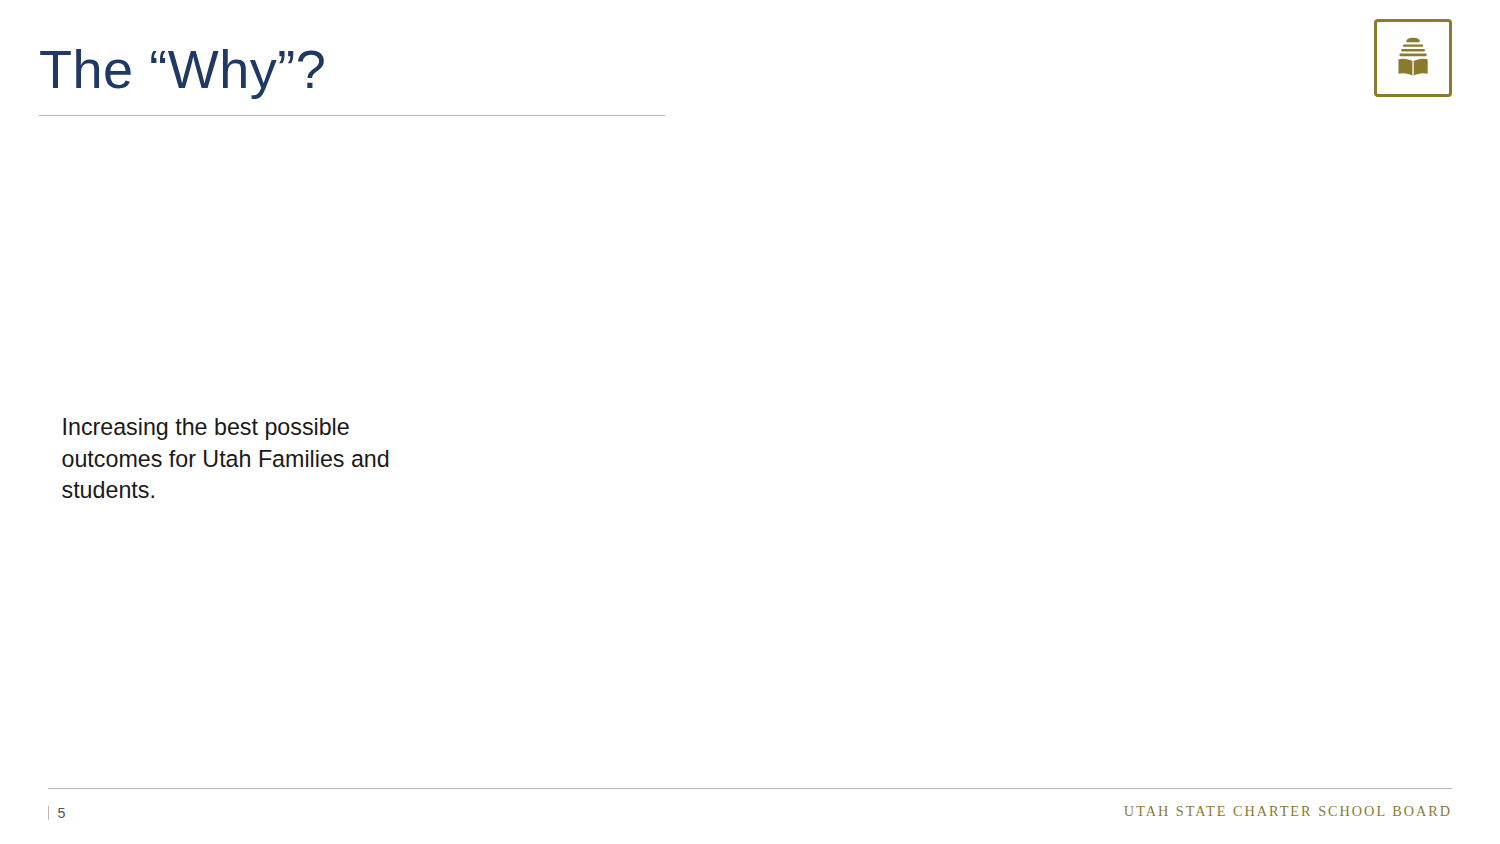The “Why”?
Increasing the best possible outcomes for Utah Families and students.
Classroom photo
5 Utah State Charter School Board